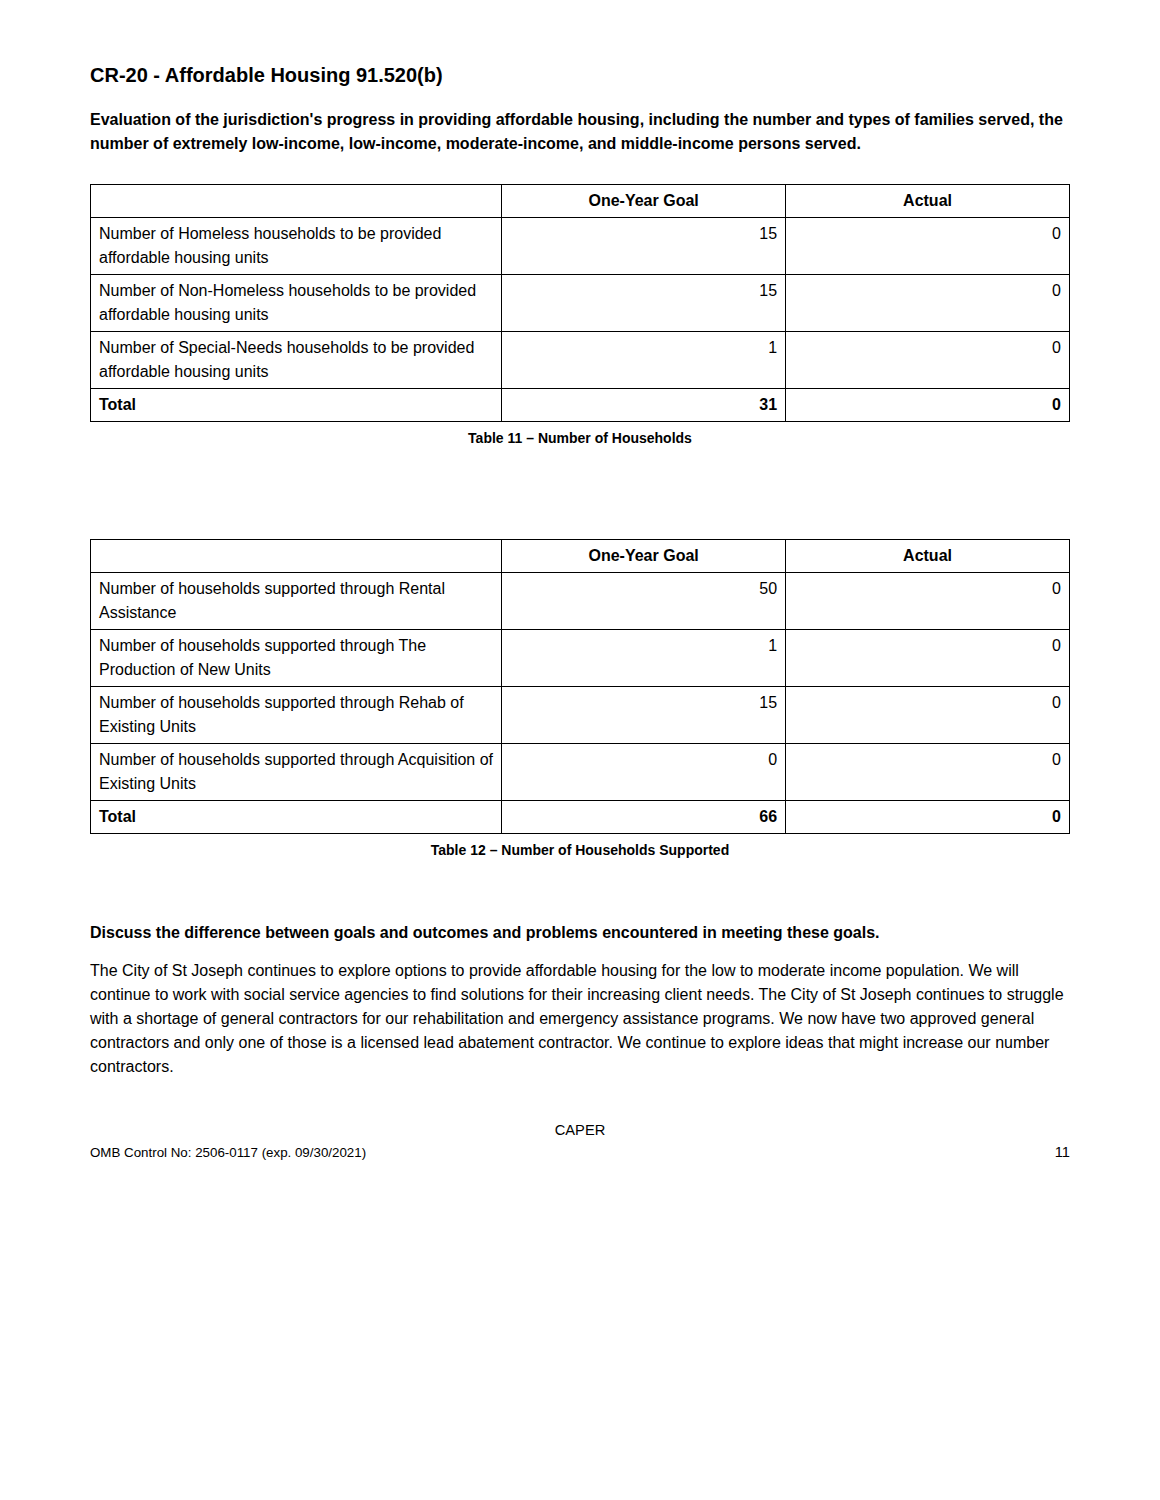CR-20 - Affordable Housing 91.520(b)
Evaluation of the jurisdiction's progress in providing affordable housing, including the number and types of families served, the number of extremely low-income, low-income, moderate-income, and middle-income persons served.
| | One-Year Goal | Actual |
| --- | --- | --- |
| Number of Homeless households to be provided affordable housing units | 15 | 0 |
| Number of Non-Homeless households to be provided affordable housing units | 15 | 0 |
| Number of Special-Needs households to be provided affordable housing units | 1 | 0 |
| Total | 31 | 0 |
Table 11 – Number of Households
| | One-Year Goal | Actual |
| --- | --- | --- |
| Number of households supported through Rental Assistance | 50 | 0 |
| Number of households supported through The Production of New Units | 1 | 0 |
| Number of households supported through Rehab of Existing Units | 15 | 0 |
| Number of households supported through Acquisition of Existing Units | 0 | 0 |
| Total | 66 | 0 |
Table 12 – Number of Households Supported
Discuss the difference between goals and outcomes and problems encountered in meeting these goals.
The City of St Joseph continues to explore options to provide affordable housing for the low to moderate income population. We will continue to work with social service agencies to find solutions for their increasing client needs. The City of St Joseph continues to struggle with a shortage of general contractors for our rehabilitation and emergency assistance programs. We now have two approved general contractors and only one of those is a licensed lead abatement contractor. We continue to explore ideas that might increase our number contractors.
CAPER
OMB Control No: 2506-0117 (exp. 09/30/2021) 11